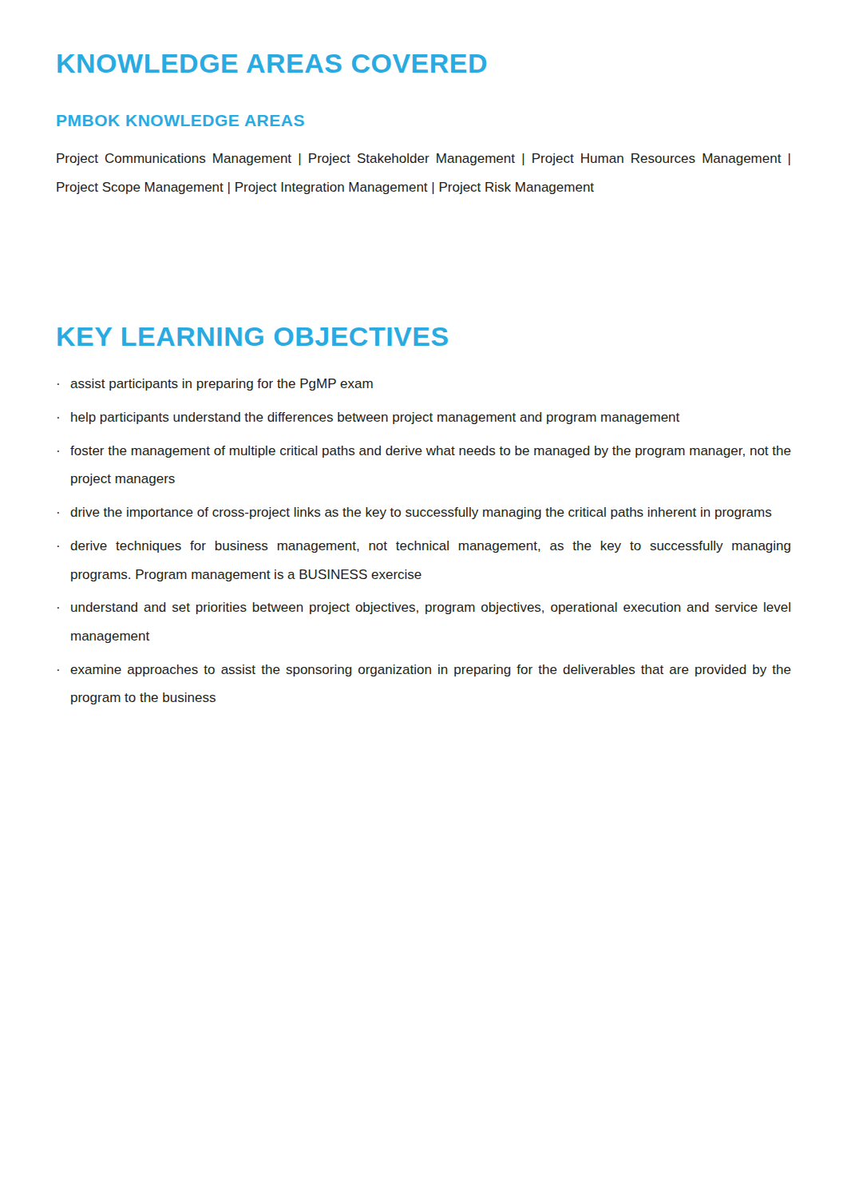Knowledge Areas Covered
PMBOK Knowledge Areas
Project Communications Management | Project Stakeholder Management | Project Human Resources Management | Project Scope Management | Project Integration Management | Project Risk Management
Key Learning Objectives
assist participants in preparing for the PgMP exam
help participants understand the differences between project management and program management
foster the management of multiple critical paths and derive what needs to be managed by the program manager, not the project managers
drive the importance of cross-project links as the key to successfully managing the critical paths inherent in programs
derive techniques for business management, not technical management, as the key to successfully managing programs. Program management is a BUSINESS exercise
understand and set priorities between project objectives, program objectives, operational execution and service level management
examine approaches to assist the sponsoring organization in preparing for the deliverables that are provided by the program to the business